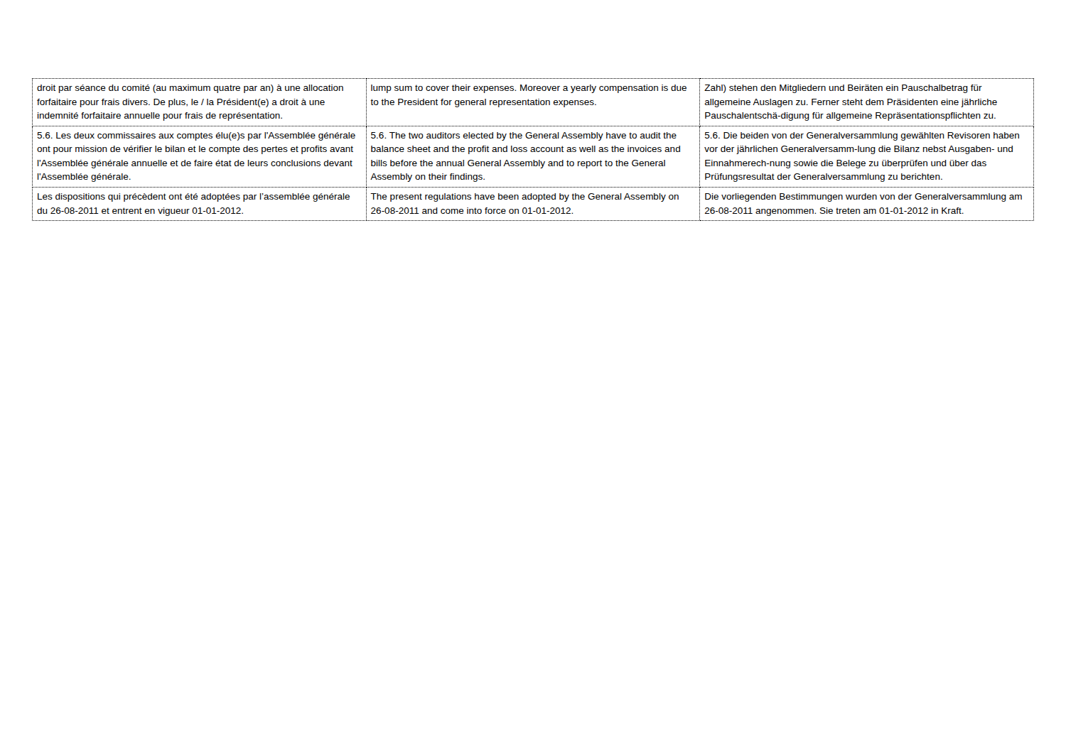| droit par séance du comité (au maximum quatre par an) à une allocation forfaitaire pour frais divers. De plus, le / la Président(e) a droit à une indemnité forfaitaire annuelle pour frais de représentation. | lump sum to cover their expenses. Moreover a yearly compensation is due to the President for general representation expenses. | Zahl) stehen den Mitgliedern und Beiräten ein Pauschalbetrag für allgemeine Auslagen zu. Ferner steht dem Präsidenten eine jährliche Pauschalentschä-digung für allgemeine Repräsentationspflichten zu. |
| 5.6. Les deux commissaires aux comptes élu(e)s par l'Assemblée générale ont pour mission de vérifier le bilan et le compte des pertes et profits avant l'Assemblée générale annuelle et de faire état de leurs conclusions devant l'Assemblée générale. | 5.6. The two auditors elected by the General Assembly have to audit the balance sheet and the profit and loss account as well as the invoices and bills before the annual General Assembly and to report to the General Assembly on their findings. | 5.6. Die beiden von der Generalversammlung gewählten Revisoren haben vor der jährlichen Generalversamm-lung die Bilanz nebst Ausgaben- und Einnahmerech-nung sowie die Belege zu überprüfen und über das Prüfungsresultat der Generalversammlung zu berichten. |
| Les dispositions qui précèdent ont été adoptées par l’assemblée générale du 26-08-2011 et entrent en vigueur 01-01-2012. | The present regulations have been adopted by the General Assembly on 26-08-2011 and come into force on 01-01-2012. | Die vorliegenden Bestimmungen wurden von der Generalversammlung am 26-08-2011 angenommen. Sie treten am 01-01-2012 in Kraft. |